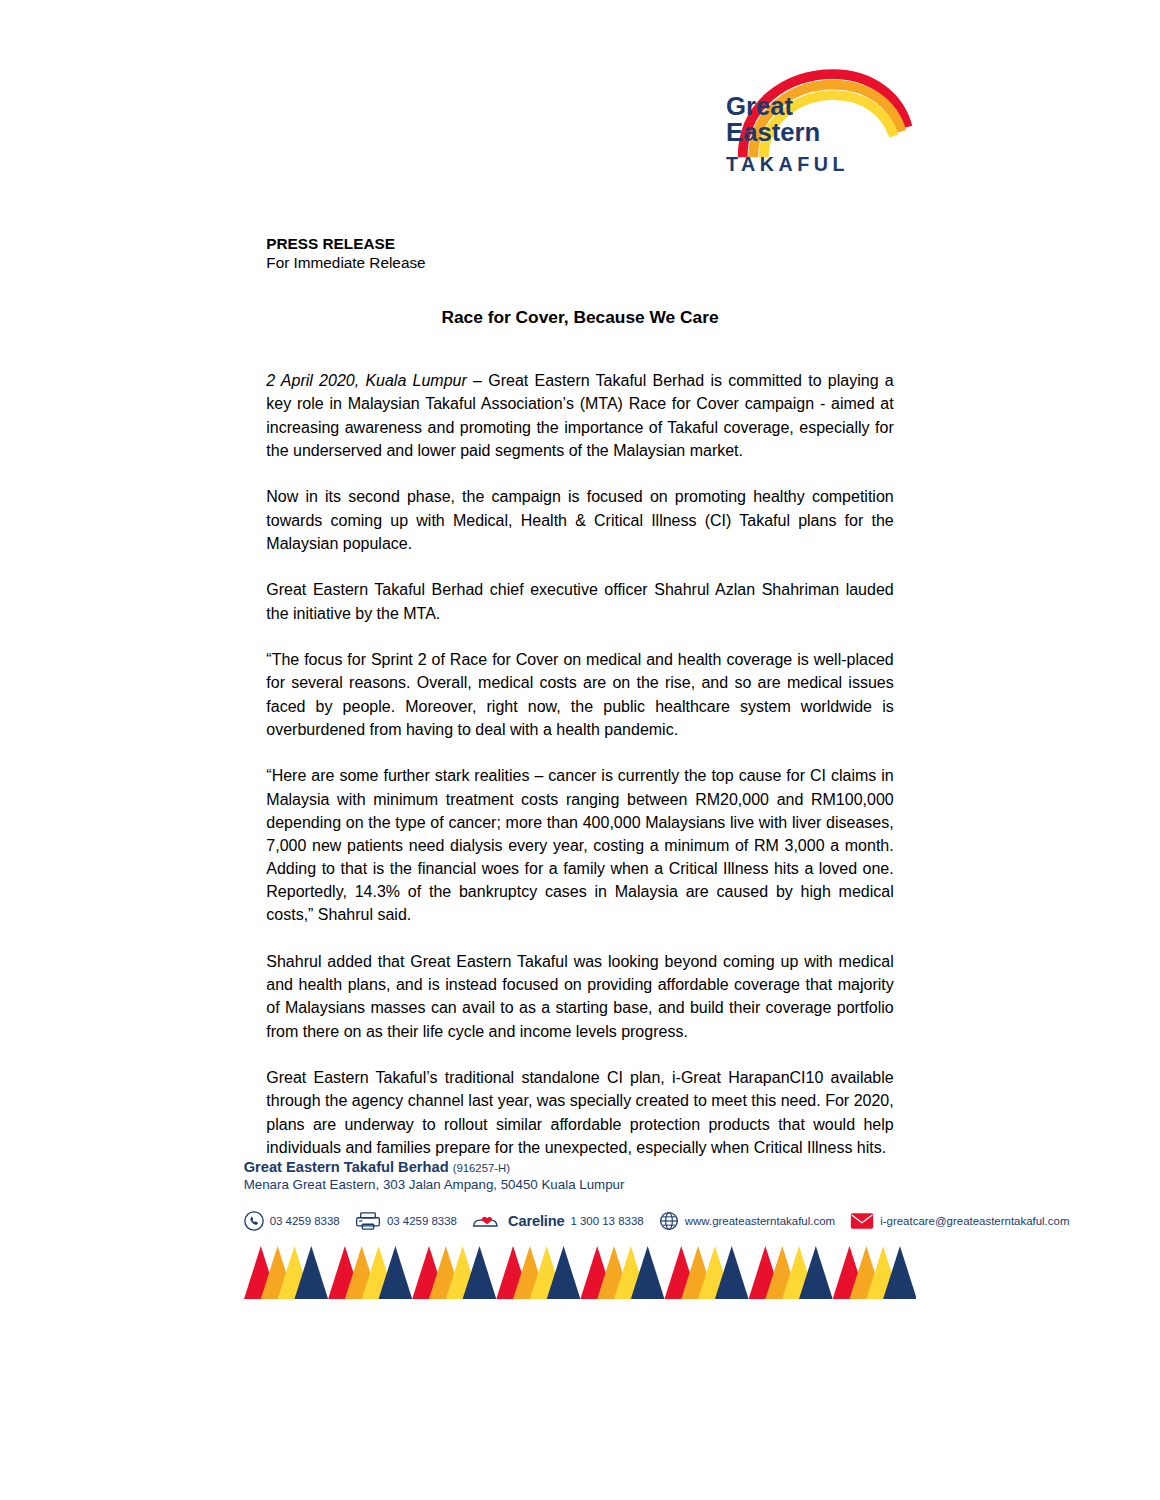Great Eastern TAKAFUL
PRESS RELEASE
For Immediate Release
Race for Cover, Because We Care
2 April 2020, Kuala Lumpur – Great Eastern Takaful Berhad is committed to playing a key role in Malaysian Takaful Association’s (MTA) Race for Cover campaign - aimed at increasing awareness and promoting the importance of Takaful coverage, especially for the underserved and lower paid segments of the Malaysian market.
Now in its second phase, the campaign is focused on promoting healthy competition towards coming up with Medical, Health & Critical Illness (CI) Takaful plans for the Malaysian populace.
Great Eastern Takaful Berhad chief executive officer Shahrul Azlan Shahriman lauded the initiative by the MTA.
“The focus for Sprint 2 of Race for Cover on medical and health coverage is well-placed for several reasons. Overall, medical costs are on the rise, and so are medical issues faced by people. Moreover, right now, the public healthcare system worldwide is overburdened from having to deal with a health pandemic.
“Here are some further stark realities – cancer is currently the top cause for CI claims in Malaysia with minimum treatment costs ranging between RM20,000 and RM100,000 depending on the type of cancer; more than 400,000 Malaysians live with liver diseases, 7,000 new patients need dialysis every year, costing a minimum of RM 3,000 a month. Adding to that is the financial woes for a family when a Critical Illness hits a loved one. Reportedly, 14.3% of the bankruptcy cases in Malaysia are caused by high medical costs,” Shahrul said.
Shahrul added that Great Eastern Takaful was looking beyond coming up with medical and health plans, and is instead focused on providing affordable coverage that majority of Malaysians masses can avail to as a starting base, and build their coverage portfolio from there on as their life cycle and income levels progress.
Great Eastern Takaful’s traditional standalone CI plan, i-Great HarapanCI10 available through the agency channel last year, was specially created to meet this need. For 2020, plans are underway to rollout similar affordable protection products that would help individuals and families prepare for the unexpected, especially when Critical Illness hits.
Great Eastern Takaful Berhad (916257-H)
Menara Great Eastern, 303 Jalan Ampang, 50450 Kuala Lumpur
03 4259 8338
03 4259 8338
Careline 1 300 13 8338
www.greateasterntakaful.com
i-greatcare@greateasterntakaful.com